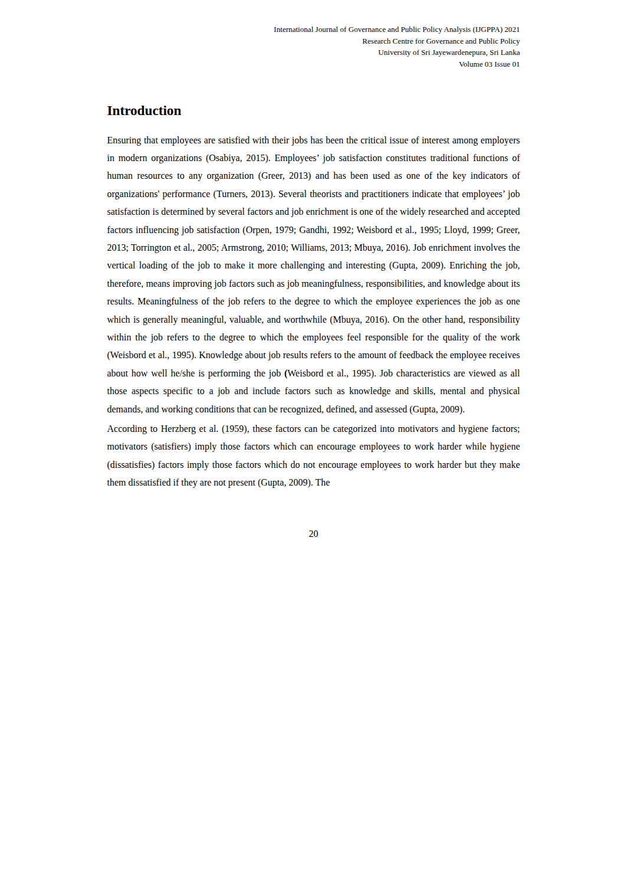International Journal of Governance and Public Policy Analysis (IJGPPA) 2021
Research Centre for Governance and Public Policy
University of Sri Jayewardenepura, Sri Lanka
Volume 03 Issue 01
Introduction
Ensuring that employees are satisfied with their jobs has been the critical issue of interest among employers in modern organizations (Osabiya, 2015). Employees’ job satisfaction constitutes traditional functions of human resources to any organization (Greer, 2013) and has been used as one of the key indicators of organizations' performance (Turners, 2013). Several theorists and practitioners indicate that employees’ job satisfaction is determined by several factors and job enrichment is one of the widely researched and accepted factors influencing job satisfaction (Orpen, 1979; Gandhi, 1992; Weisbord et al., 1995; Lloyd, 1999; Greer, 2013; Torrington et al., 2005; Armstrong, 2010; Williams, 2013; Mbuya, 2016). Job enrichment involves the vertical loading of the job to make it more challenging and interesting (Gupta, 2009). Enriching the job, therefore, means improving job factors such as job meaningfulness, responsibilities, and knowledge about its results. Meaningfulness of the job refers to the degree to which the employee experiences the job as one which is generally meaningful, valuable, and worthwhile (Mbuya, 2016). On the other hand, responsibility within the job refers to the degree to which the employees feel responsible for the quality of the work (Weisbord et al., 1995). Knowledge about job results refers to the amount of feedback the employee receives about how well he/she is performing the job (Weisbord et al., 1995). Job characteristics are viewed as all those aspects specific to a job and include factors such as knowledge and skills, mental and physical demands, and working conditions that can be recognized, defined, and assessed (Gupta, 2009).
According to Herzberg et al. (1959), these factors can be categorized into motivators and hygiene factors; motivators (satisfiers) imply those factors which can encourage employees to work harder while hygiene (dissatisfies) factors imply those factors which do not encourage employees to work harder but they make them dissatisfied if they are not present (Gupta, 2009). The
20